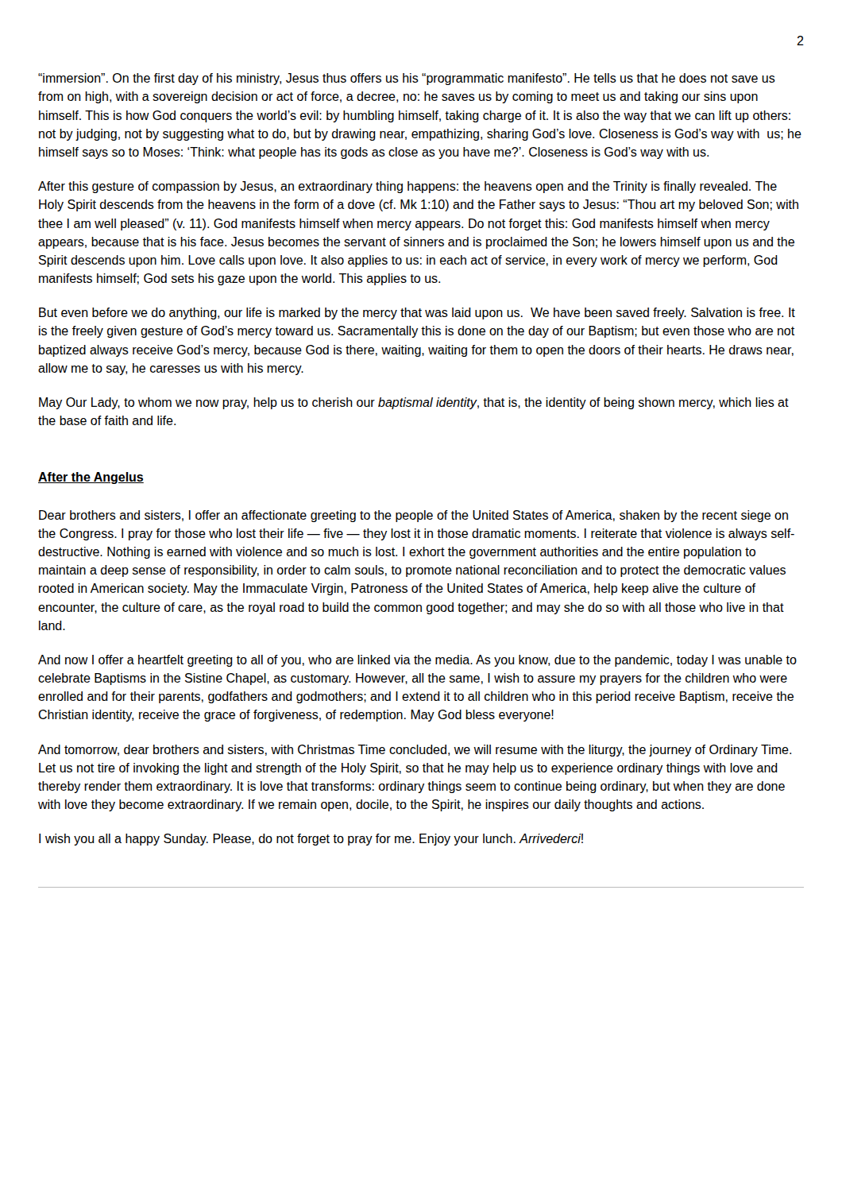2
“immersion”. On the first day of his ministry, Jesus thus offers us his “programmatic manifesto”. He tells us that he does not save us from on high, with a sovereign decision or act of force, a decree, no: he saves us by coming to meet us and taking our sins upon himself. This is how God conquers the world’s evil: by humbling himself, taking charge of it. It is also the way that we can lift up others: not by judging, not by suggesting what to do, but by drawing near, empathizing, sharing God’s love. Closeness is God’s way with us; he himself says so to Moses: ‘Think: what people has its gods as close as you have me?’. Closeness is God’s way with us.
After this gesture of compassion by Jesus, an extraordinary thing happens: the heavens open and the Trinity is finally revealed. The Holy Spirit descends from the heavens in the form of a dove (cf. Mk 1:10) and the Father says to Jesus: “Thou art my beloved Son; with thee I am well pleased” (v. 11). God manifests himself when mercy appears. Do not forget this: God manifests himself when mercy appears, because that is his face. Jesus becomes the servant of sinners and is proclaimed the Son; he lowers himself upon us and the Spirit descends upon him. Love calls upon love. It also applies to us: in each act of service, in every work of mercy we perform, God manifests himself; God sets his gaze upon the world. This applies to us.
But even before we do anything, our life is marked by the mercy that was laid upon us. We have been saved freely. Salvation is free. It is the freely given gesture of God’s mercy toward us. Sacramentally this is done on the day of our Baptism; but even those who are not baptized always receive God’s mercy, because God is there, waiting, waiting for them to open the doors of their hearts. He draws near, allow me to say, he caresses us with his mercy.
May Our Lady, to whom we now pray, help us to cherish our baptismal identity, that is, the identity of being shown mercy, which lies at the base of faith and life.
After the Angelus
Dear brothers and sisters, I offer an affectionate greeting to the people of the United States of America, shaken by the recent siege on the Congress. I pray for those who lost their life — five — they lost it in those dramatic moments. I reiterate that violence is always self-destructive. Nothing is earned with violence and so much is lost. I exhort the government authorities and the entire population to maintain a deep sense of responsibility, in order to calm souls, to promote national reconciliation and to protect the democratic values rooted in American society. May the Immaculate Virgin, Patroness of the United States of America, help keep alive the culture of encounter, the culture of care, as the royal road to build the common good together; and may she do so with all those who live in that land.
And now I offer a heartfelt greeting to all of you, who are linked via the media. As you know, due to the pandemic, today I was unable to celebrate Baptisms in the Sistine Chapel, as customary. However, all the same, I wish to assure my prayers for the children who were enrolled and for their parents, godfathers and godmothers; and I extend it to all children who in this period receive Baptism, receive the Christian identity, receive the grace of forgiveness, of redemption. May God bless everyone!
And tomorrow, dear brothers and sisters, with Christmas Time concluded, we will resume with the liturgy, the journey of Ordinary Time. Let us not tire of invoking the light and strength of the Holy Spirit, so that he may help us to experience ordinary things with love and thereby render them extraordinary. It is love that transforms: ordinary things seem to continue being ordinary, but when they are done with love they become extraordinary. If we remain open, docile, to the Spirit, he inspires our daily thoughts and actions.
I wish you all a happy Sunday. Please, do not forget to pray for me. Enjoy your lunch. Arrivederci!